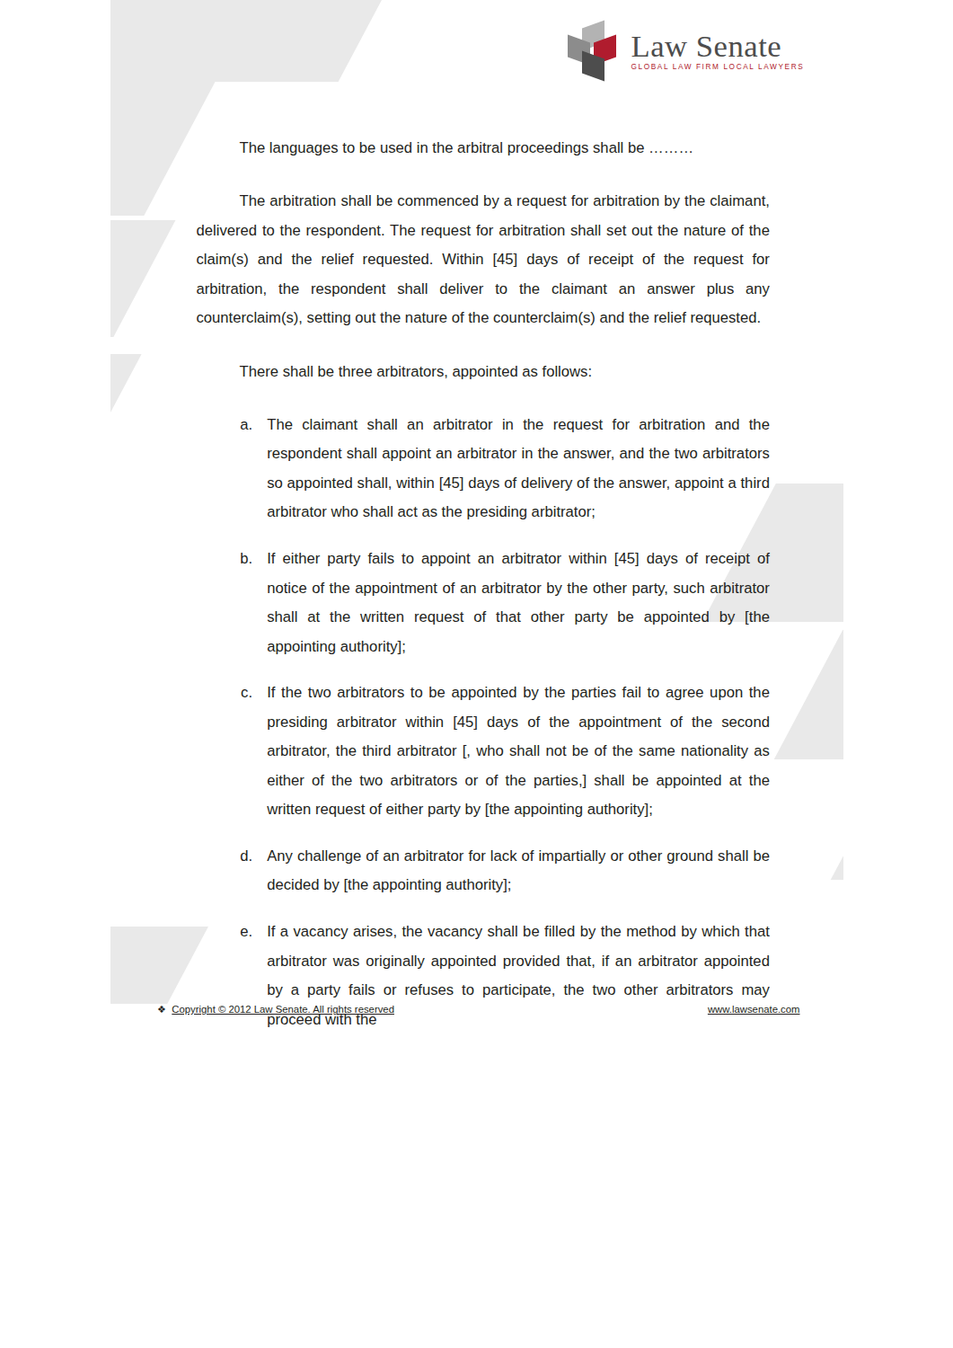Law Senate
GLOBAL LAW FIRM LOCAL LAWYERS
The languages to be used in the arbitral proceedings shall be ………
The arbitration shall be commenced by a request for arbitration by the claimant, delivered to the respondent. The request for arbitration shall set out the nature of the claim(s) and the relief requested. Within [45] days of receipt of the request for arbitration, the respondent shall deliver to the claimant an answer plus any counterclaim(s), setting out the nature of the counterclaim(s) and the relief requested.
There shall be three arbitrators, appointed as follows:
The claimant shall an arbitrator in the request for arbitration and the respondent shall appoint an arbitrator in the answer, and the two arbitrators so appointed shall, within [45] days of delivery of the answer, appoint a third arbitrator who shall act as the presiding arbitrator;
If either party fails to appoint an arbitrator within [45] days of receipt of notice of the appointment of an arbitrator by the other party, such arbitrator shall at the written request of that other party be appointed by [the appointing authority];
If the two arbitrators to be appointed by the parties fail to agree upon the presiding arbitrator within [45] days of the appointment of the second arbitrator, the third arbitrator [, who shall not be of the same nationality as either of the two arbitrators or of the parties,] shall be appointed at the written request of either party by [the appointing authority];
Any challenge of an arbitrator for lack of impartially or other ground shall be decided by [the appointing authority];
If a vacancy arises, the vacancy shall be filled by the method by which that arbitrator was originally appointed provided that, if an arbitrator appointed by a party fails or refuses to participate, the two other arbitrators may proceed with the
❖Copyright © 2012 Law Senate. All rights reserved
www.lawsenate.com